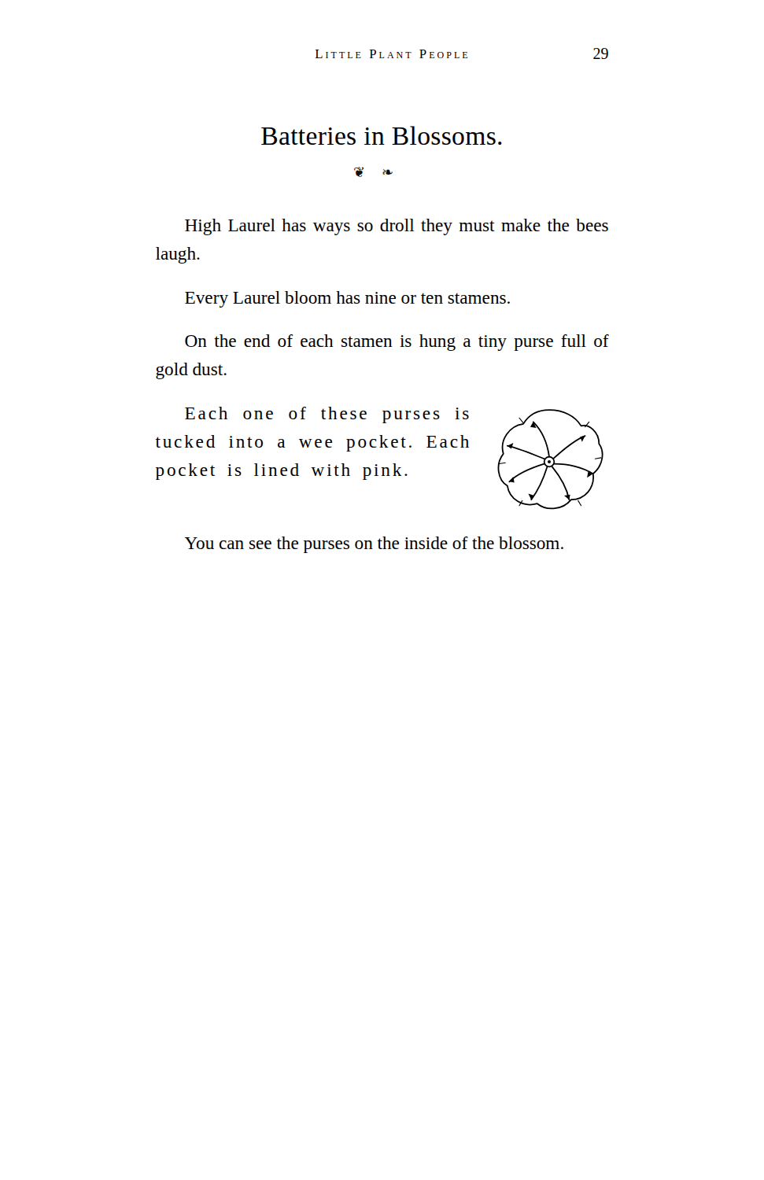Little Plant People
29
Batteries in Blossoms.
❦❧
High Laurel has ways so droll they must make the bees laugh.
Every Laurel bloom has nine or ten stamens.
On the end of each stamen is hung a tiny purse full of gold dust.
Each one of these purses is tucked into a wee pocket. Each pocket is lined with pink.
You can see the purses on the in­side of the blossom.